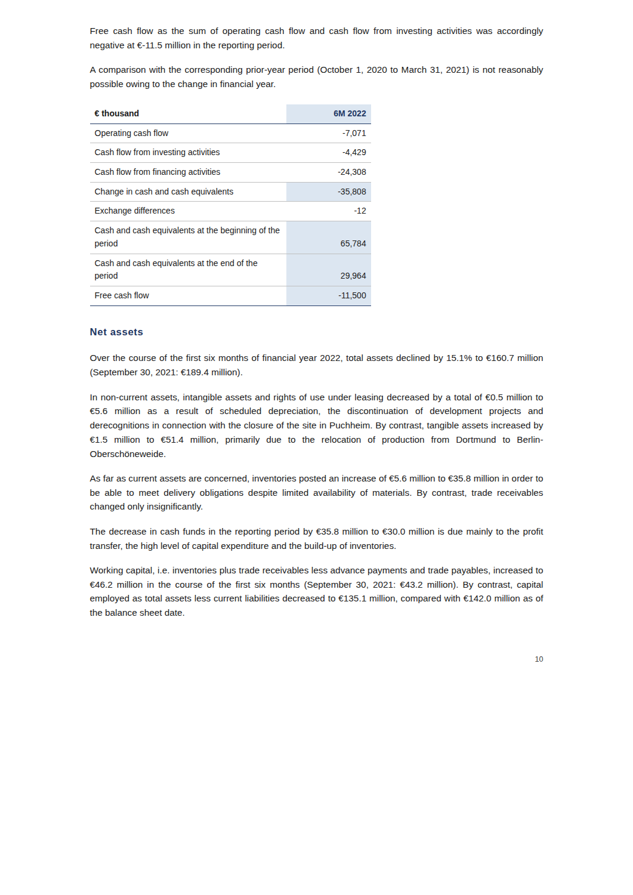Free cash flow as the sum of operating cash flow and cash flow from investing activities was accordingly negative at €-11.5 million in the reporting period.
A comparison with the corresponding prior-year period (October 1, 2020 to March 31, 2021) is not reasonably possible owing to the change in financial year.
| € thousand | 6M 2022 |
| --- | --- |
| Operating cash flow | -7,071 |
| Cash flow from investing activities | -4,429 |
| Cash flow from financing activities | -24,308 |
| Change in cash and cash equivalents | -35,808 |
| Exchange differences | -12 |
| Cash and cash equivalents at the beginning of the period | 65,784 |
| Cash and cash equivalents at the end of the period | 29,964 |
| Free cash flow | -11,500 |
Net assets
Over the course of the first six months of financial year 2022, total assets declined by 15.1% to €160.7 million (September 30, 2021: €189.4 million).
In non-current assets, intangible assets and rights of use under leasing decreased by a total of €0.5 million to €5.6 million as a result of scheduled depreciation, the discontinuation of development projects and derecognitions in connection with the closure of the site in Puchheim. By contrast, tangible assets increased by €1.5 million to €51.4 million, primarily due to the relocation of production from Dortmund to Berlin-Oberschöneweide.
As far as current assets are concerned, inventories posted an increase of €5.6 million to €35.8 million in order to be able to meet delivery obligations despite limited availability of materials. By contrast, trade receivables changed only insignificantly.
The decrease in cash funds in the reporting period by €35.8 million to €30.0 million is due mainly to the profit transfer, the high level of capital expenditure and the build-up of inventories.
Working capital, i.e. inventories plus trade receivables less advance payments and trade payables, increased to €46.2 million in the course of the first six months (September 30, 2021: €43.2 million). By contrast, capital employed as total assets less current liabilities decreased to €135.1 million, compared with €142.0 million as of the balance sheet date.
10